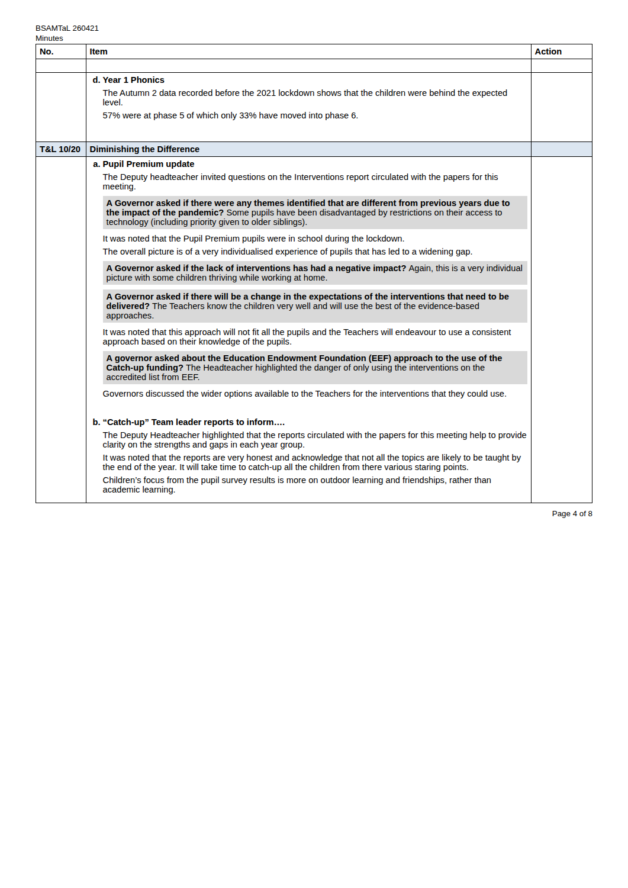BSAMTaL 260421
Minutes
| No. | Item | Action |
| --- | --- | --- |
| | Year 1 Phonics The Autumn 2 data recorded before the 2021 lockdown shows that the children were behind the expected level. 57% were at phase 5 of which only 33% have moved into phase 6. | |
| T&L 10/20 | Diminishing the Difference | |
| | Pupil Premium update The Deputy headteacher invited questions on the Interventions report circulated with the papers for this meeting. A Governor asked if there were any themes identified that are different from previous years due to the impact of the pandemic? Some pupils have been disadvantaged by restrictions on their access to technology (including priority given to older siblings). It was noted that the Pupil Premium pupils were in school during the lockdown. The overall picture is of a very individualised experience of pupils that has led to a widening gap. A Governor asked if the lack of interventions has had a negative impact? Again, this is a very individual picture with some children thriving while working at home. A Governor asked if there will be a change in the expectations of the interventions that need to be delivered? The Teachers know the children very well and will use the best of the evidence-based approaches. It was noted that this approach will not fit all the pupils and the Teachers will endeavour to use a consistent approach based on their knowledge of the pupils. A governor asked about the Education Endowment Foundation (EEF) approach to the use of the Catch-up funding? The Headteacher highlighted the danger of only using the interventions on the accredited list from EEF. Governors discussed the wider options available to the Teachers for the interventions that they could use. “Catch-up” Team leader reports to inform…. The Deputy Headteacher highlighted that the reports circulated with the papers for this meeting help to provide clarity on the strengths and gaps in each year group. It was noted that the reports are very honest and acknowledge that not all the topics are likely to be taught by the end of the year. It will take time to catch-up all the children from there various staring points. Children’s focus from the pupil survey results is more on outdoor learning and friendships, rather than academic learning. | |
Page 4 of 8